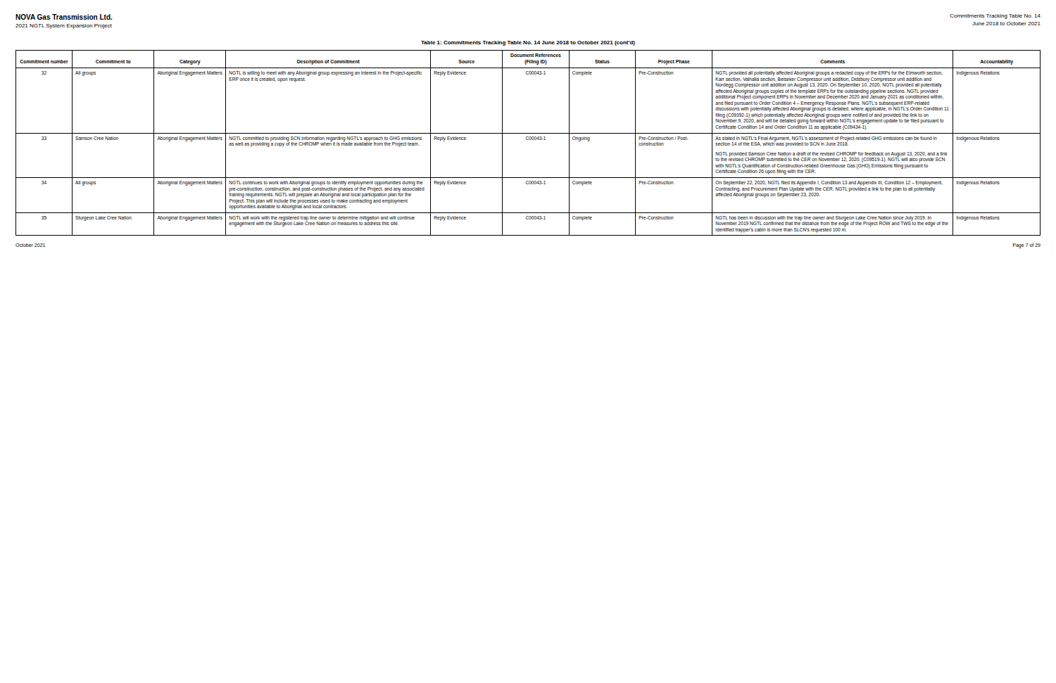NOVA Gas Transmission Ltd.
2021 NGTL System Expansion Project
Commitments Tracking Table No. 14
June 2018 to October 2021
Table 1: Commitments Tracking Table No. 14 June 2018 to October 2021 (cont'd)
| Commitment number | Commitment to | Category | Description of Commitment | Source | Document References (Filing ID) | Status | Project Phase | Comments | Accountability |
| --- | --- | --- | --- | --- | --- | --- | --- | --- | --- |
| 32 | All groups | Aboriginal Engagement Matters | NGTL is willing to meet with any Aboriginal group expressing an interest in the Project-specific ERP once it is created, upon request. | Reply Evidence | C00043-1 | Complete | Pre-Construction | NGTL provided all potentially affected Aboriginal groups a redacted copy of the ERPs for the Elmworth section, Karr section, Valhalla section, Beiseker Compressor unit addition, Didsbury Compressor unit addition and Nordegg Compressor unit addition on August 13, 2020. On September 10, 2020, NGTL provided all potentially affected Aboriginal groups copies of the template ERPs for the outstanding pipeline sections. NGTL provided additional Project component ERPs in November and December 2020 and January 2021 as conditioned within, and filed pursuant to Order Condition 4 – Emergency Response Plans. NGTL's subsequent ERP-related discussions with potentially affected Aboriginal groups is detailed, where applicable, in NGTL's Order Condition 11 filing (C09392-1) which potentially affected Aboriginal groups were notified of and provided the link to on November 9, 2020, and will be detailed going forward within NGTL's engagement update to be filed pursuant to Certificate Condition 14 and Order Condition 11 as applicable (C09434-1). | Indigenous Relations |
| 33 | Samson Cree Nation | Aboriginal Engagement Matters | NGTL committed to providing SCN information regarding NGTL's approach to GHG emissions as well as providing a copy of the CHROMP when it is made available from the Project team. | Reply Evidence | C00043-1 | Ongoing | Pre-Construction / Post-construction | As stated in NGTL's Final Argument, NGTL's assessment of Project-related GHG emissions can be found in section 14 of the ESA, which was provided to SCN in June 2018. NGTL provided Samson Cree Nation a draft of the revised CHROMP for feedback on August 13, 2020, and a link to the revised CHROMP submitted to the CER on November 12, 2020, (C09519-1). NGTL will also provide SCN with NGTL's Quantification of Construction-related Greenhouse Gas (GHG) Emissions filing pursuant to Certificate Condition 26 upon filing with the CER. | Indigenous Relations |
| 34 | All groups | Aboriginal Engagement Matters | NGTL continues to work with Aboriginal groups to identify employment opportunities during the pre-construction, construction, and post-construction phases of the Project, and any associated training requirements. NGTL will prepare an Aboriginal and local participation plan for the Project. This plan will include the processes used to make contracting and employment opportunities available to Aboriginal and local contractors. | Reply Evidence | C00043-1 | Complete | Pre-Construction | On September 22, 2020, NGTL filed its Appendix I, Condition 13 and Appendix III, Condition 12 – Employment, Contracting, and Procurement Plan Update with the CER. NGTL provided a link to the plan to all potentially affected Aboriginal groups on September 23, 2020. | Indigenous Relations |
| 35 | Sturgeon Lake Cree Nation | Aboriginal Engagement Matters | NGTL will work with the registered trap line owner to determine mitigation and will continue engagement with the Sturgeon Lake Cree Nation on measures to address this site. | Reply Evidence | C00043-1 | Complete | Pre-Construction | NGTL has been in discussion with the trap line owner and Sturgeon Lake Cree Nation since July 2019. In November 2019 NGTL confirmed that the distance from the edge of the Project ROW and TWS to the edge of the identified trapper's cabin is more than SLCN's requested 100 m. | Indigenous Relations |
October 2021
Page 7 of 29